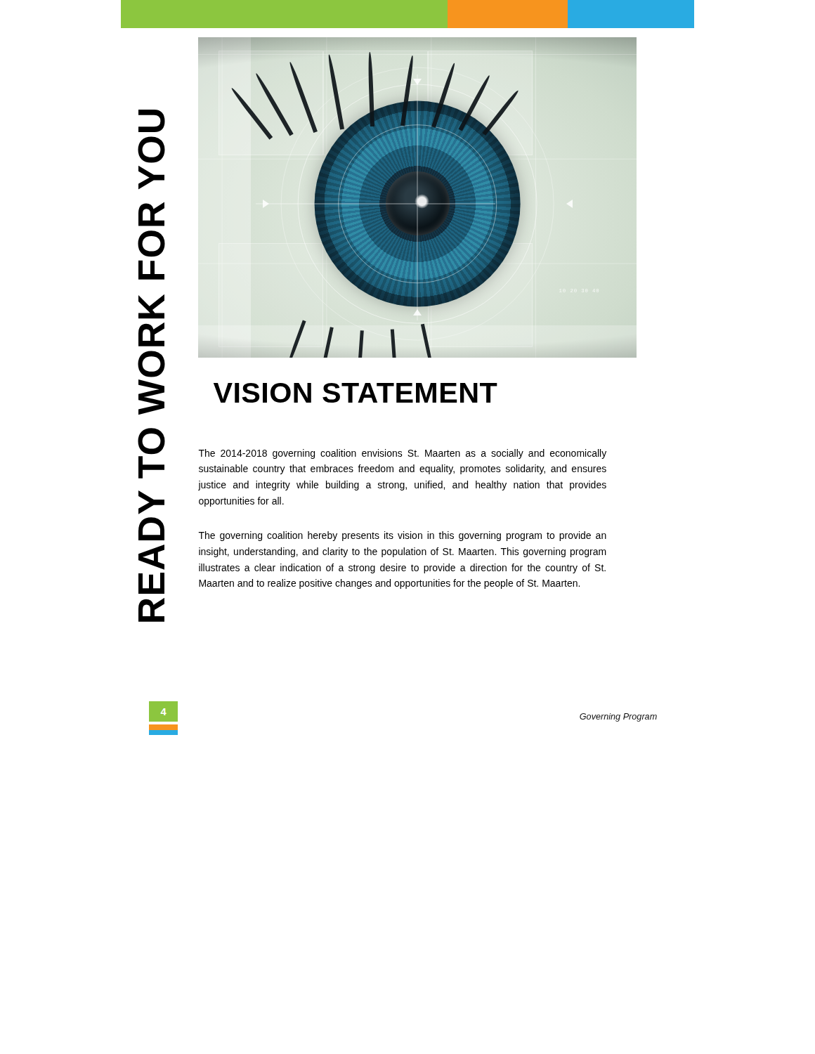READY TO WORK FOR YOU
10 20 30 40
VISION STATEMENT
The 2014-2018 governing coalition envisions St. Maarten as a socially and economically sustainable country that embraces freedom and equality, promotes solidarity, and ensures justice and integrity while building a strong, unified, and healthy nation that provides opportunities for all.
The governing coalition hereby presents its vision in this governing program to provide an insight, understanding, and clarity to the population of St. Maarten. This governing program illustrates a clear indication of a strong desire to provide a direction for the country of St. Maarten and to realize positive changes and opportunities for the people of St. Maarten.
4
Governing Program